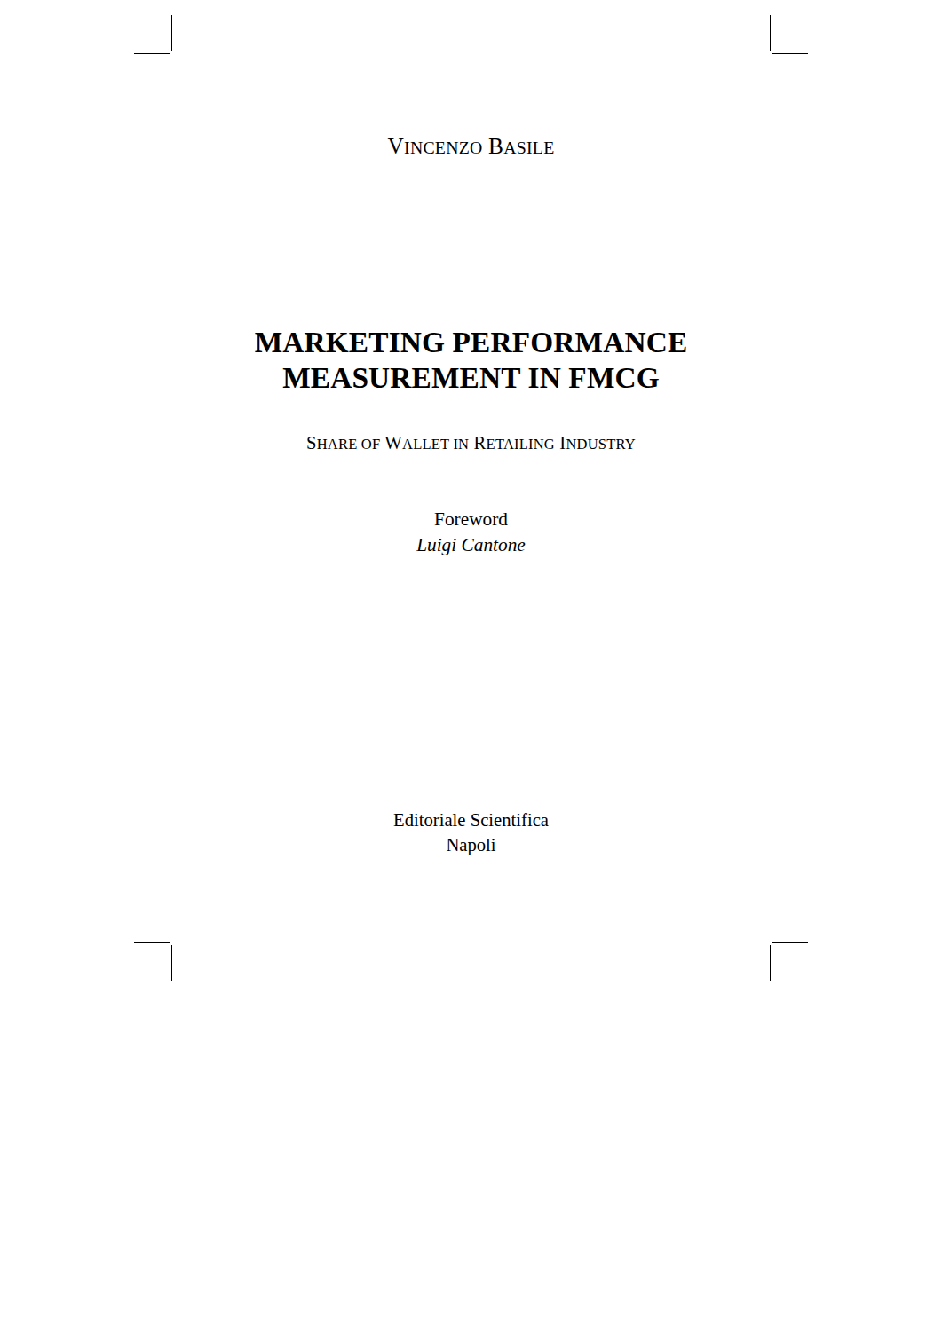VINCENZO BASILE
MARKETING PERFORMANCE
MEASUREMENT IN FMCG
SHARE OF WALLET IN RETAILING INDUSTRY
Foreword
Luigi Cantone
Editoriale Scientifica
Napoli